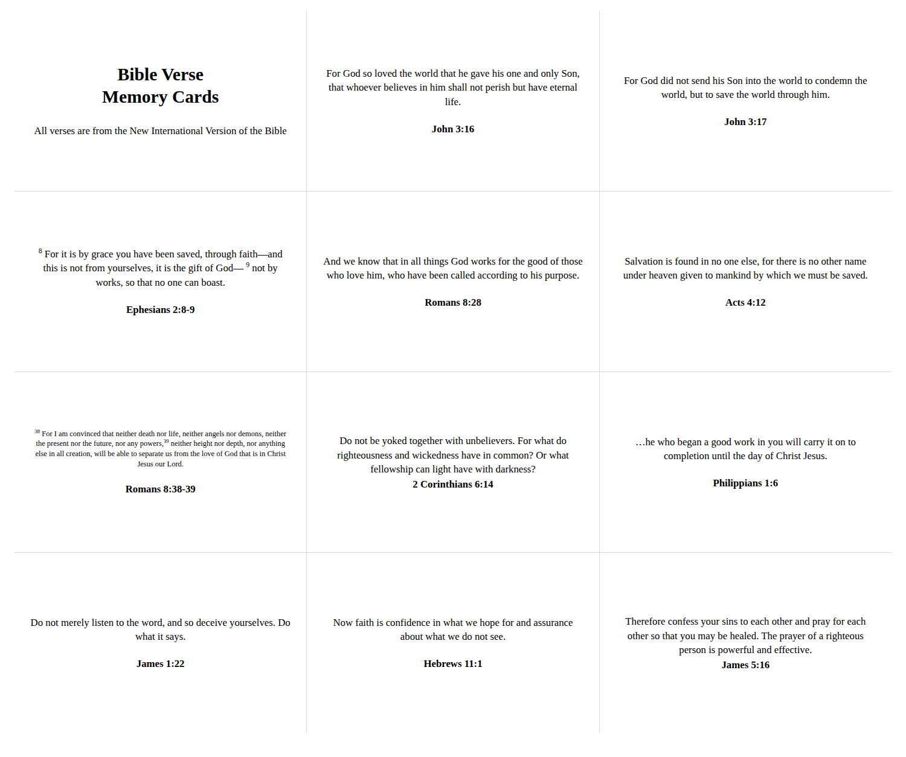| Bible Verse Memory Cards All verses are from the New International Version of the Bible | For God so loved the world that he gave his one and only Son, that whoever believes in him shall not perish but have eternal life. John 3:16 | For God did not send his Son into the world to condemn the world, but to save the world through him. John 3:17 |
| 8 For it is by grace you have been saved, through faith—and this is not from yourselves, it is the gift of God— 9 not by works, so that no one can boast. Ephesians 2:8-9 | And we know that in all things God works for the good of those who love him, who have been called according to his purpose. Romans 8:28 | Salvation is found in no one else, for there is no other name under heaven given to mankind by which we must be saved. Acts 4:12 |
| 38 For I am convinced that neither death nor life, neither angels nor demons, neither the present nor the future, nor any powers, 39 neither height nor depth, nor anything else in all creation, will be able to separate us from the love of God that is in Christ Jesus our Lord. Romans 8:38-39 | Do not be yoked together with unbelievers. For what do righteousness and wickedness have in common? Or what fellowship can light have with darkness? 2 Corinthians 6:14 | …he who began a good work in you will carry it on to completion until the day of Christ Jesus. Philippians 1:6 |
| Do not merely listen to the word, and so deceive yourselves. Do what it says. James 1:22 | Now faith is confidence in what we hope for and assurance about what we do not see. Hebrews 11:1 | Therefore confess your sins to each other and pray for each other so that you may be healed. The prayer of a righteous person is powerful and effective. James 5:16 |